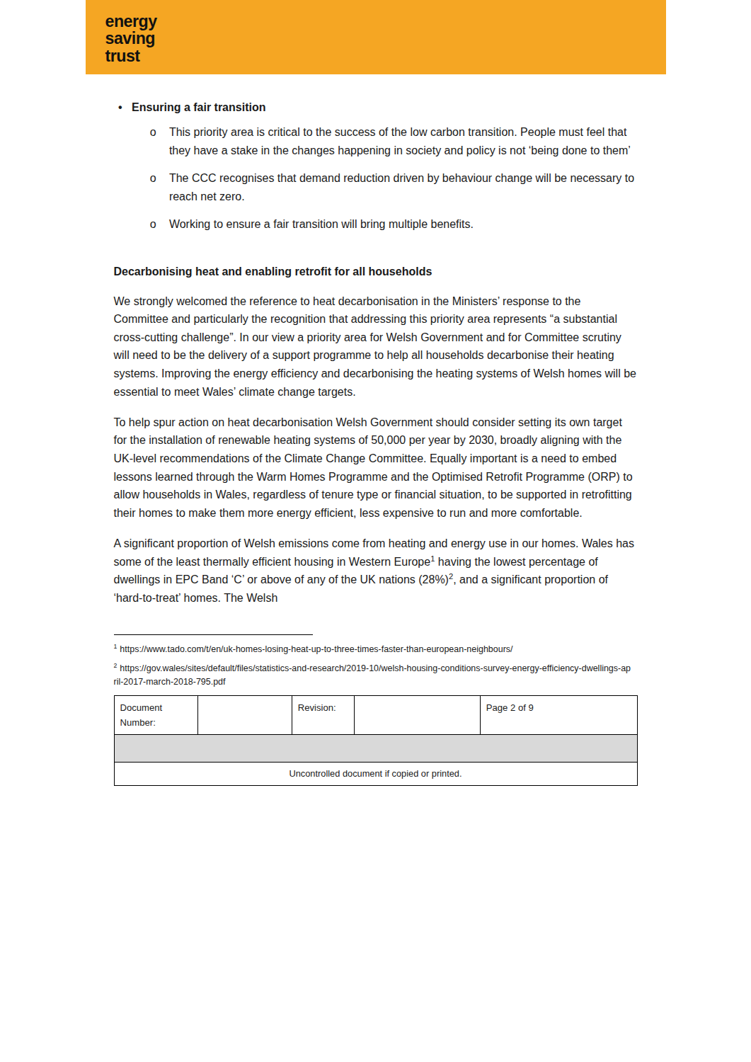energy saving trust
Ensuring a fair transition
This priority area is critical to the success of the low carbon transition. People must feel that they have a stake in the changes happening in society and policy is not ‘being done to them’
The CCC recognises that demand reduction driven by behaviour change will be necessary to reach net zero.
Working to ensure a fair transition will bring multiple benefits.
Decarbonising heat and enabling retrofit for all households
We strongly welcomed the reference to heat decarbonisation in the Ministers’ response to the Committee and particularly the recognition that addressing this priority area represents “a substantial cross-cutting challenge”. In our view a priority area for Welsh Government and for Committee scrutiny will need to be the delivery of a support programme to help all households decarbonise their heating systems. Improving the energy efficiency and decarbonising the heating systems of Welsh homes will be essential to meet Wales’ climate change targets.
To help spur action on heat decarbonisation Welsh Government should consider setting its own target for the installation of renewable heating systems of 50,000 per year by 2030, broadly aligning with the UK-level recommendations of the Climate Change Committee. Equally important is a need to embed lessons learned through the Warm Homes Programme and the Optimised Retrofit Programme (ORP) to allow households in Wales, regardless of tenure type or financial situation, to be supported in retrofitting their homes to make them more energy efficient, less expensive to run and more comfortable.
A significant proportion of Welsh emissions come from heating and energy use in our homes. Wales has some of the least thermally efficient housing in Western Europe1 having the lowest percentage of dwellings in EPC Band ‘C’ or above of any of the UK nations (28%)2, and a significant proportion of ‘hard-to-treat’ homes. The Welsh
1https://www.tado.com/t/en/uk-homes-losing-heat-up-to-three-times-faster-than-european-neighbours/
2https://gov.wales/sites/default/files/statistics-and-research/2019-10/welsh-housing-conditions-survey-energy-efficiency-dwellings-april-2017-march-2018-795.pdf
| Document Number: | | Revision: | | Page 2 of 9 |
| Uncontrolled document if copied or printed. |